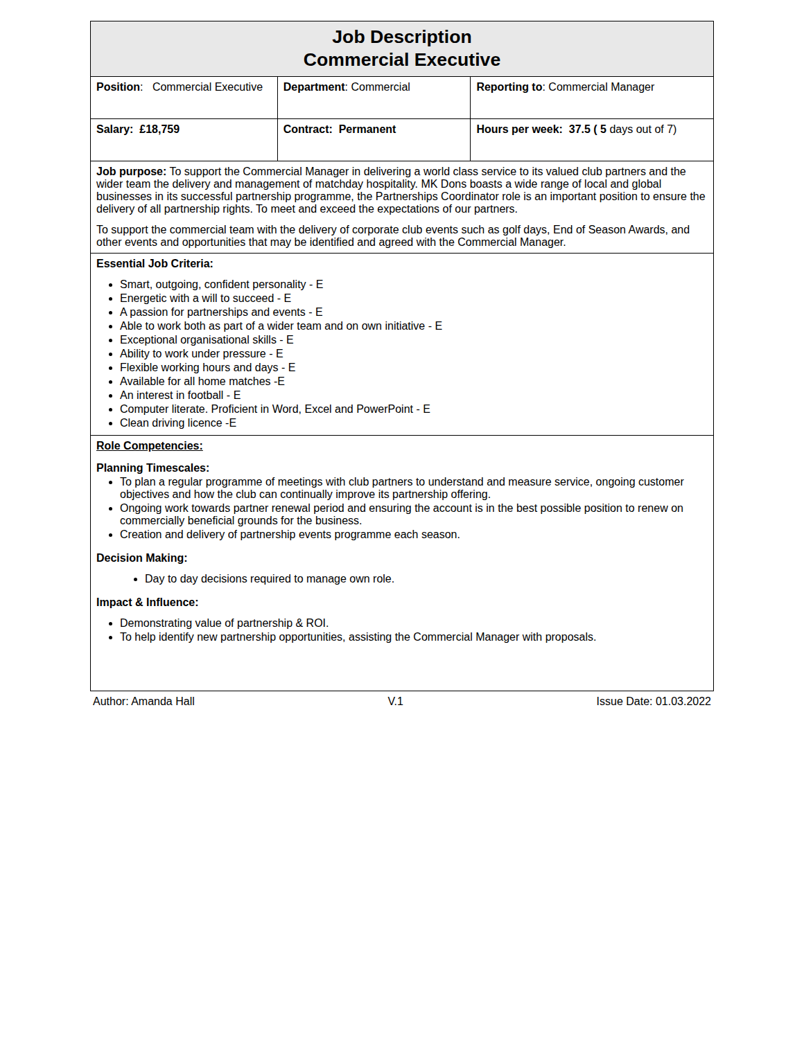| Job Description Commercial Executive |
| Position : Commercial Executive | Department : Commercial | Reporting to : Commercial Manager |
| Salary: £18,759 | Contract: Permanent | Hours per week: 37.5 ( 5 days out of 7) |
| Job purpose: To support the Commercial Manager in delivering a world class service to its valued club partners and the wider team the delivery and management of matchday hospitality. MK Dons boasts a wide range of local and global businesses in its successful partnership programme, the Partnerships Coordinator role is an important position to ensure the delivery of all partnership rights. To meet and exceed the expectations of our partners. To support the commercial team with the delivery of corporate club events such as golf days, End of Season Awards, and other events and opportunities that may be identified and agreed with the Commercial Manager. |
| Essential Job Criteria: Smart, outgoing, confident personality - E Energetic with a will to succeed - E A passion for partnerships and events - E Able to work both as part of a wider team and on own initiative - E Exceptional organisational skills - E Ability to work under pressure - E Flexible working hours and days - E Available for all home matches -E An interest in football - E Computer literate. Proficient in Word, Excel and PowerPoint - E Clean driving licence -E |
| Role Competencies: Planning Timescales: To plan a regular programme of meetings with club partners to understand and measure service, ongoing customer objectives and how the club can continually improve its partnership offering. Ongoing work towards partner renewal period and ensuring the account is in the best possible position to renew on commercially beneficial grounds for the business. Creation and delivery of partnership events programme each season. Decision Making: Day to day decisions required to manage own role. Impact & Influence: Demonstrating value of partnership & ROI. To help identify new partnership opportunities, assisting the Commercial Manager with proposals. |
Author: Amanda Hall V.1 Issue Date: 01.03.2022